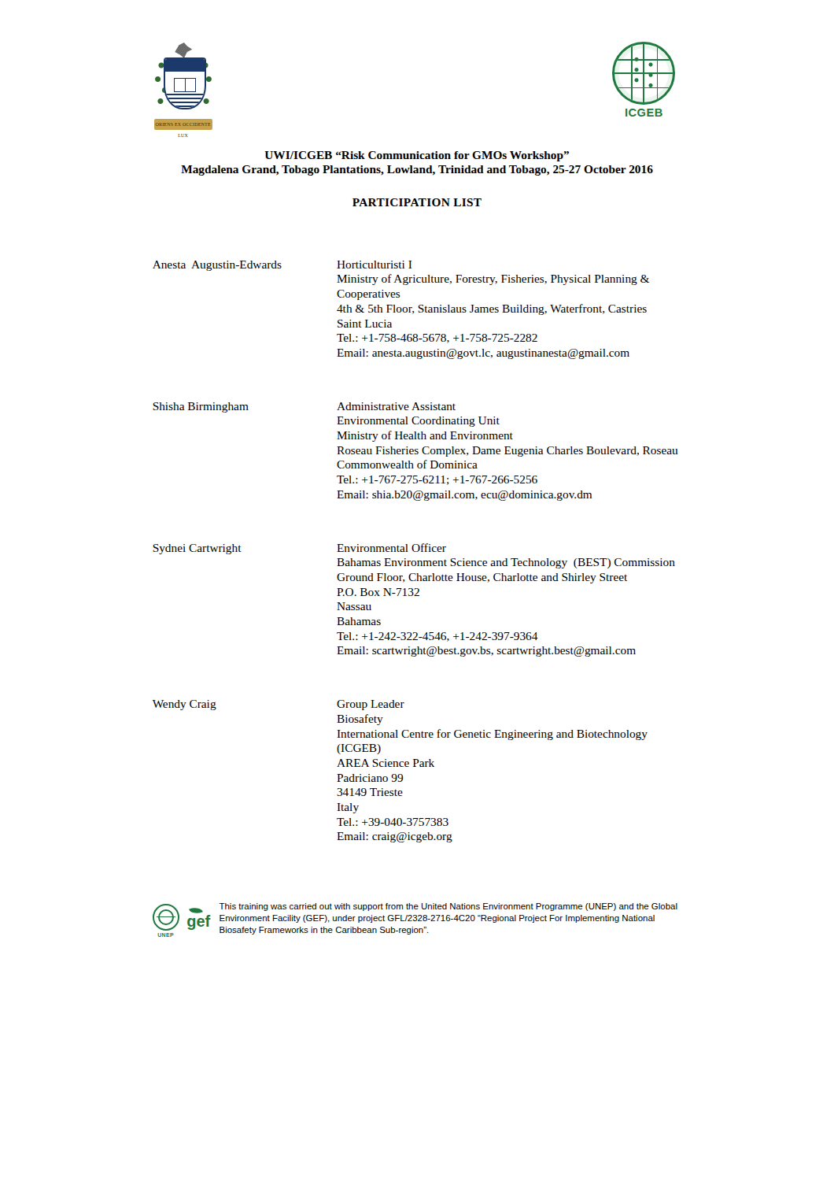ORIENS EX OCCIDENTE LUX
ICGEB
UWI/ICGEB “Risk Communication for GMOs Workshop”
Magdalena Grand, Tobago Plantations, Lowland, Trinidad and Tobago, 25-27 October 2016
PARTICIPATION LIST
Anesta Augustin-Edwards
Horticulturisti I
Ministry of Agriculture, Forestry, Fisheries, Physical Planning & Cooperatives
4th & 5th Floor, Stanislaus James Building, Waterfront, Castries
Saint Lucia
Tel.: +1-758-468-5678, +1-758-725-2282
Email: anesta.augustin@govt.lc, augustinanesta@gmail.com
Shisha Birmingham
Administrative Assistant
Environmental Coordinating Unit
Ministry of Health and Environment
Roseau Fisheries Complex, Dame Eugenia Charles Boulevard, Roseau
Commonwealth of Dominica
Tel.: +1-767-275-6211; +1-767-266-5256
Email: shia.b20@gmail.com, ecu@dominica.gov.dm
Sydnei Cartwright
Environmental Officer
Bahamas Environment Science and Technology (BEST) Commission
Ground Floor, Charlotte House, Charlotte and Shirley Street
P.O. Box N-7132
Nassau
Bahamas
Tel.: +1-242-322-4546, +1-242-397-9364
Email: scartwright@best.gov.bs, scartwright.best@gmail.com
Wendy Craig
Group Leader
Biosafety
International Centre for Genetic Engineering and Biotechnology (ICGEB)
AREA Science Park
Padriciano 99
34149 Trieste
Italy
Tel.: +39-040-3757383
Email: craig@icgeb.org
UNEP
gef
This training was carried out with support from the United Nations Environment Programme (UNEP) and the Global Environment Facility (GEF), under project GFL/2328-2716-4C20 “Regional Project For Implementing National Biosafety Frameworks in the Caribbean Sub-region”.